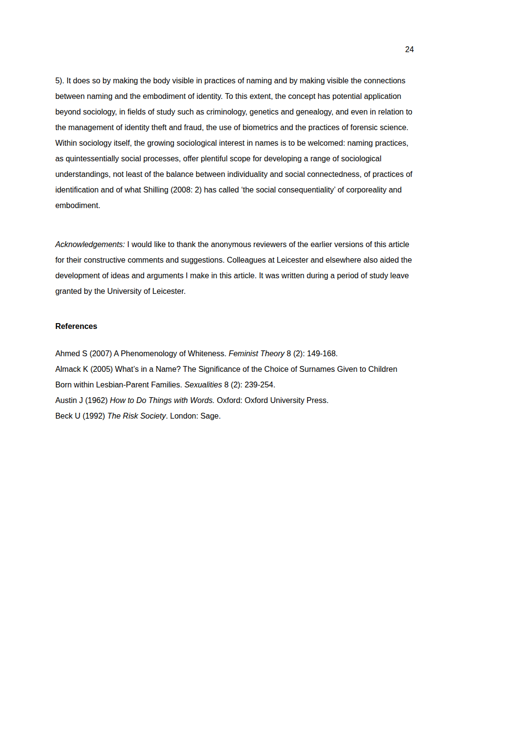24
5). It does so by making the body visible in practices of naming and by making visible the connections between naming and the embodiment of identity. To this extent, the concept has potential application beyond sociology, in fields of study such as criminology, genetics and genealogy, and even in relation to the management of identity theft and fraud, the use of biometrics and the practices of forensic science. Within sociology itself, the growing sociological interest in names is to be welcomed: naming practices, as quintessentially social processes, offer plentiful scope for developing a range of sociological understandings, not least of the balance between individuality and social connectedness, of practices of identification and of what Shilling (2008: 2) has called ‘the social consequentiality’ of corporeality and embodiment.
Acknowledgements: I would like to thank the anonymous reviewers of the earlier versions of this article for their constructive comments and suggestions. Colleagues at Leicester and elsewhere also aided the development of ideas and arguments I make in this article. It was written during a period of study leave granted by the University of Leicester.
References
Ahmed S (2007) A Phenomenology of Whiteness. Feminist Theory 8 (2): 149-168.
Almack K (2005) What’s in a Name? The Significance of the Choice of Surnames Given to Children Born within Lesbian-Parent Families. Sexualities 8 (2): 239-254.
Austin J (1962) How to Do Things with Words. Oxford: Oxford University Press.
Beck U (1992) The Risk Society. London: Sage.